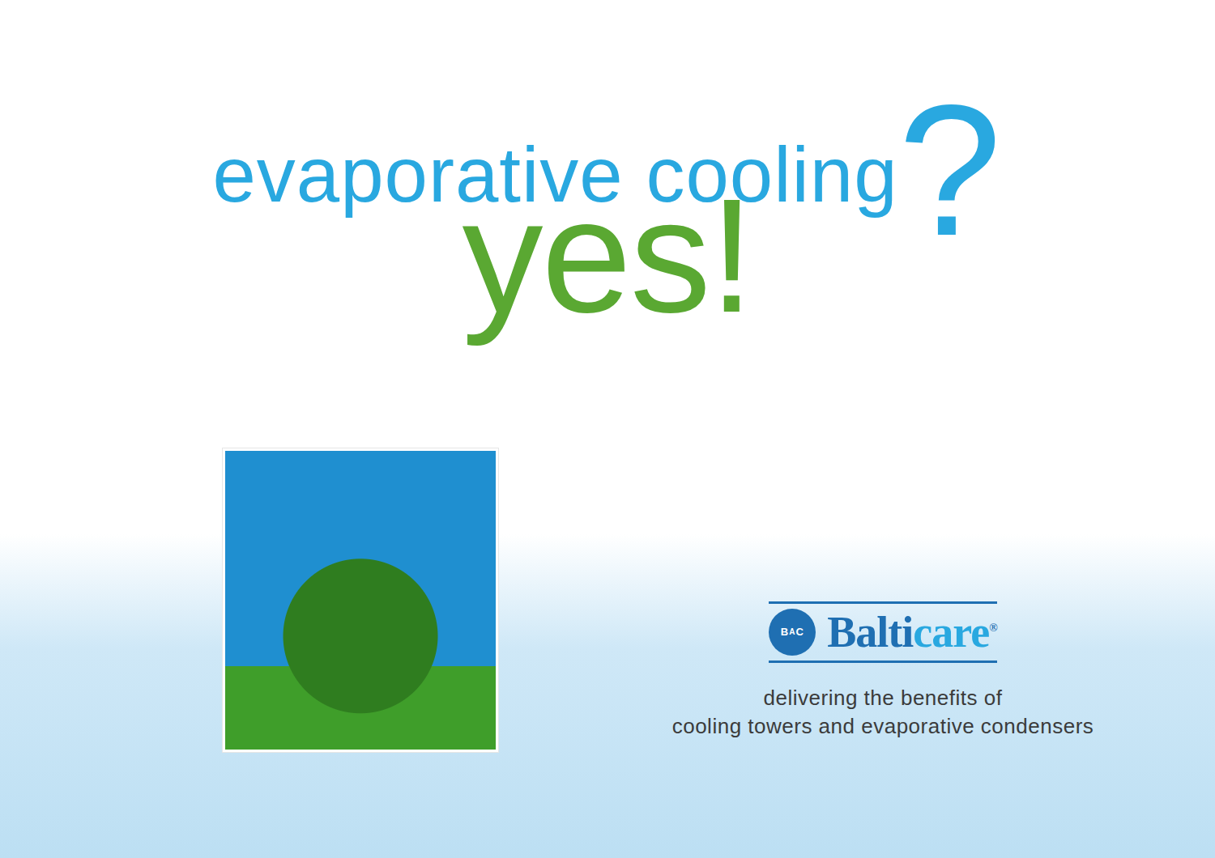evaporative cooling?
yes!
BAC
Balti care®
delivering the benefits of
cooling towers and evaporative condensers